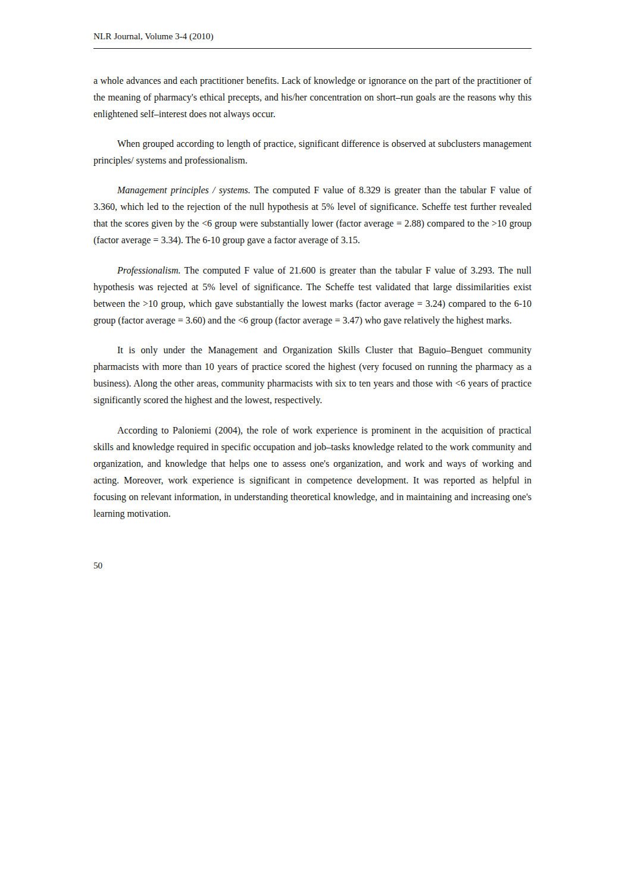NLR Journal, Volume 3-4 (2010)
a whole advances and each practitioner benefits. Lack of knowledge or ignorance on the part of the practitioner of the meaning of pharmacy's ethical precepts, and his/her concentration on short–run goals are the reasons why this enlightened self–interest does not always occur.
When grouped according to length of practice, significant difference is observed at subclusters management principles/ systems and professionalism.
Management principles / systems. The computed F value of 8.329 is greater than the tabular F value of 3.360, which led to the rejection of the null hypothesis at 5% level of significance. Scheffe test further revealed that the scores given by the <6 group were substantially lower (factor average = 2.88) compared to the >10 group (factor average = 3.34). The 6-10 group gave a factor average of 3.15.
Professionalism. The computed F value of 21.600 is greater than the tabular F value of 3.293. The null hypothesis was rejected at 5% level of significance. The Scheffe test validated that large dissimilarities exist between the >10 group, which gave substantially the lowest marks (factor average = 3.24) compared to the 6-10 group (factor average = 3.60) and the <6 group (factor average = 3.47) who gave relatively the highest marks.
It is only under the Management and Organization Skills Cluster that Baguio–Benguet community pharmacists with more than 10 years of practice scored the highest (very focused on running the pharmacy as a business). Along the other areas, community pharmacists with six to ten years and those with <6 years of practice significantly scored the highest and the lowest, respectively.
According to Paloniemi (2004), the role of work experience is prominent in the acquisition of practical skills and knowledge required in specific occupation and job–tasks knowledge related to the work community and organization, and knowledge that helps one to assess one's organization, and work and ways of working and acting. Moreover, work experience is significant in competence development. It was reported as helpful in focusing on relevant information, in understanding theoretical knowledge, and in maintaining and increasing one's learning motivation.
50